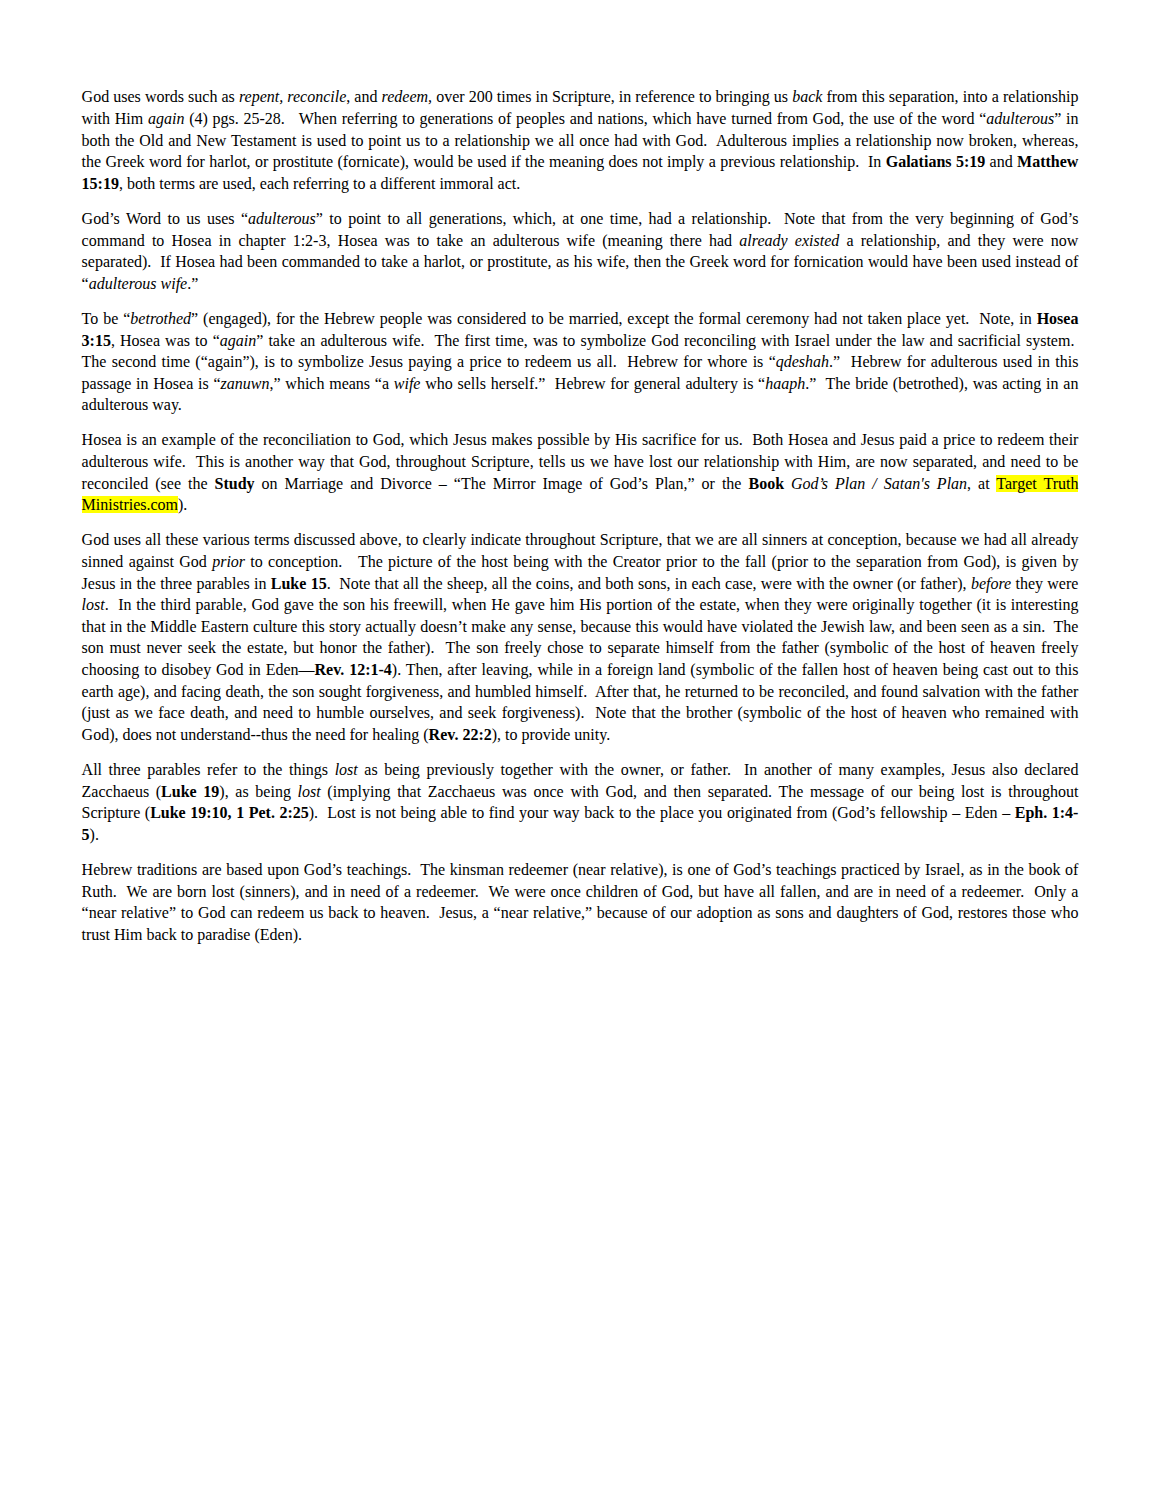God uses words such as repent, reconcile, and redeem, over 200 times in Scripture, in reference to bringing us back from this separation, into a relationship with Him again (4) pgs. 25-28. When referring to generations of peoples and nations, which have turned from God, the use of the word “adulterous” in both the Old and New Testament is used to point us to a relationship we all once had with God. Adulterous implies a relationship now broken, whereas, the Greek word for harlot, or prostitute (fornicate), would be used if the meaning does not imply a previous relationship. In Galatians 5:19 and Matthew 15:19, both terms are used, each referring to a different immoral act.
God’s Word to us uses “adulterous” to point to all generations, which, at one time, had a relationship. Note that from the very beginning of God’s command to Hosea in chapter 1:2-3, Hosea was to take an adulterous wife (meaning there had already existed a relationship, and they were now separated). If Hosea had been commanded to take a harlot, or prostitute, as his wife, then the Greek word for fornication would have been used instead of “adulterous wife.”
To be “betrothed” (engaged), for the Hebrew people was considered to be married, except the formal ceremony had not taken place yet. Note, in Hosea 3:15, Hosea was to “again” take an adulterous wife. The first time, was to symbolize God reconciling with Israel under the law and sacrificial system. The second time (“again”), is to symbolize Jesus paying a price to redeem us all. Hebrew for whore is “qdeshah.” Hebrew for adulterous used in this passage in Hosea is “zanuwn,” which means “a wife who sells herself.” Hebrew for general adultery is “haaph.” The bride (betrothed), was acting in an adulterous way.
Hosea is an example of the reconciliation to God, which Jesus makes possible by His sacrifice for us. Both Hosea and Jesus paid a price to redeem their adulterous wife. This is another way that God, throughout Scripture, tells us we have lost our relationship with Him, are now separated, and need to be reconciled (see the Study on Marriage and Divorce – “The Mirror Image of God’s Plan,” or the Book God’s Plan / Satan's Plan, at Target Truth Ministries.com).
God uses all these various terms discussed above, to clearly indicate throughout Scripture, that we are all sinners at conception, because we had all already sinned against God prior to conception. The picture of the host being with the Creator prior to the fall (prior to the separation from God), is given by Jesus in the three parables in Luke 15. Note that all the sheep, all the coins, and both sons, in each case, were with the owner (or father), before they were lost. In the third parable, God gave the son his freewill, when He gave him His portion of the estate, when they were originally together (it is interesting that in the Middle Eastern culture this story actually doesn’t make any sense, because this would have violated the Jewish law, and been seen as a sin. The son must never seek the estate, but honor the father). The son freely chose to separate himself from the father (symbolic of the host of heaven freely choosing to disobey God in Eden—Rev. 12:1-4). Then, after leaving, while in a foreign land (symbolic of the fallen host of heaven being cast out to this earth age), and facing death, the son sought forgiveness, and humbled himself. After that, he returned to be reconciled, and found salvation with the father (just as we face death, and need to humble ourselves, and seek forgiveness). Note that the brother (symbolic of the host of heaven who remained with God), does not understand--thus the need for healing (Rev. 22:2), to provide unity.
All three parables refer to the things lost as being previously together with the owner, or father. In another of many examples, Jesus also declared Zacchaeus (Luke 19), as being lost (implying that Zacchaeus was once with God, and then separated. The message of our being lost is throughout Scripture (Luke 19:10, 1 Pet. 2:25). Lost is not being able to find your way back to the place you originated from (God’s fellowship – Eden – Eph. 1:4-5).
Hebrew traditions are based upon God’s teachings. The kinsman redeemer (near relative), is one of God’s teachings practiced by Israel, as in the book of Ruth. We are born lost (sinners), and in need of a redeemer. We were once children of God, but have all fallen, and are in need of a redeemer. Only a “near relative” to God can redeem us back to heaven. Jesus, a “near relative,” because of our adoption as sons and daughters of God, restores those who trust Him back to paradise (Eden).